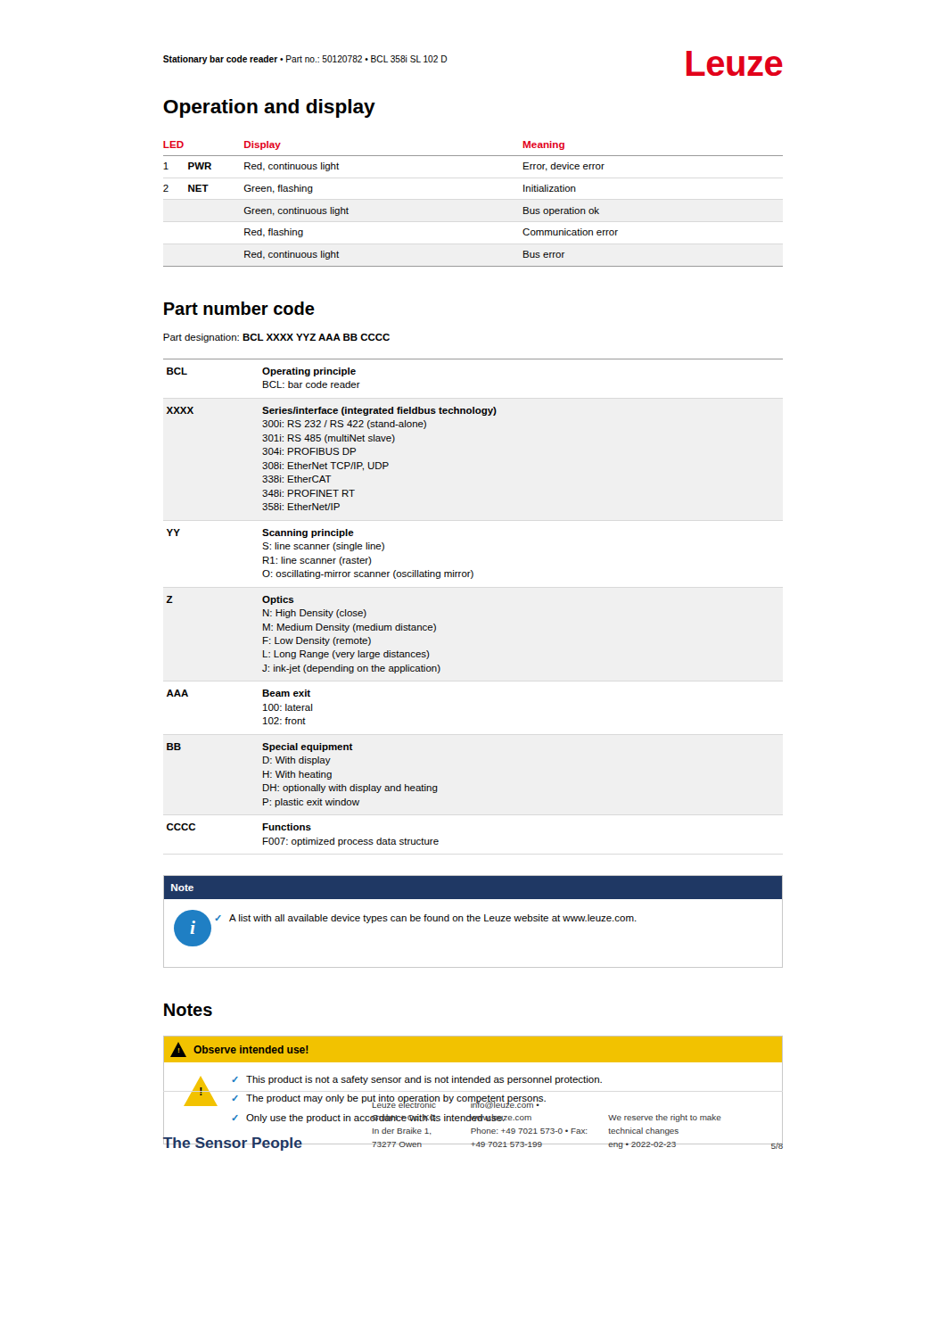Stationary bar code reader • Part no.: 50120782 • BCL 358i SL 102 D
Leuze
Operation and display
| LED | | Display | Meaning |
| --- | --- | --- | --- |
| 1 | PWR | Red, continuous light | Error, device error |
| 2 | NET | Green, flashing | Initialization |
| | | Green, continuous light | Bus operation ok |
| | | Red, flashing | Communication error |
| | | Red, continuous light | Bus error |
Part number code
Part designation: BCL XXXX YYZ AAA BB CCCC
| BCL | Operating principle BCL: bar code reader |
| XXXX | Series/interface (integrated fieldbus technology) 300i: RS 232 / RS 422 (stand-alone) 301i: RS 485 (multiNet slave) 304i: PROFIBUS DP 308i: EtherNet TCP/IP, UDP 338i: EtherCAT 348i: PROFINET RT 358i: EtherNet/IP |
| YY | Scanning principle S: line scanner (single line) R1: line scanner (raster) O: oscillating-mirror scanner (oscillating mirror) |
| Z | Optics N: High Density (close) M: Medium Density (medium distance) F: Low Density (remote) L: Long Range (very large distances) J: ink-jet (depending on the application) |
| AAA | Beam exit 100: lateral 102: front |
| BB | Special equipment D: With display H: With heating DH: optionally with display and heating P: plastic exit window |
| CCCC | Functions F007: optimized process data structure |
Note
i
A list with all available device types can be found on the Leuze website at www.leuze.com.
Notes
Observe intended use!
This product is not a safety sensor and is not intended as personnel protection.
The product may only be put into operation by competent persons.
Only use the product in accordance with its intended use.
The Sensor People
Leuze electronic GmbH + Co. KG
In der Braike 1, 73277 Owen
info@leuze.com • www.leuze.com
Phone: +49 7021 573-0 • Fax: +49 7021 573-199
We reserve the right to make technical changes
eng • 2022-02-23
5/8